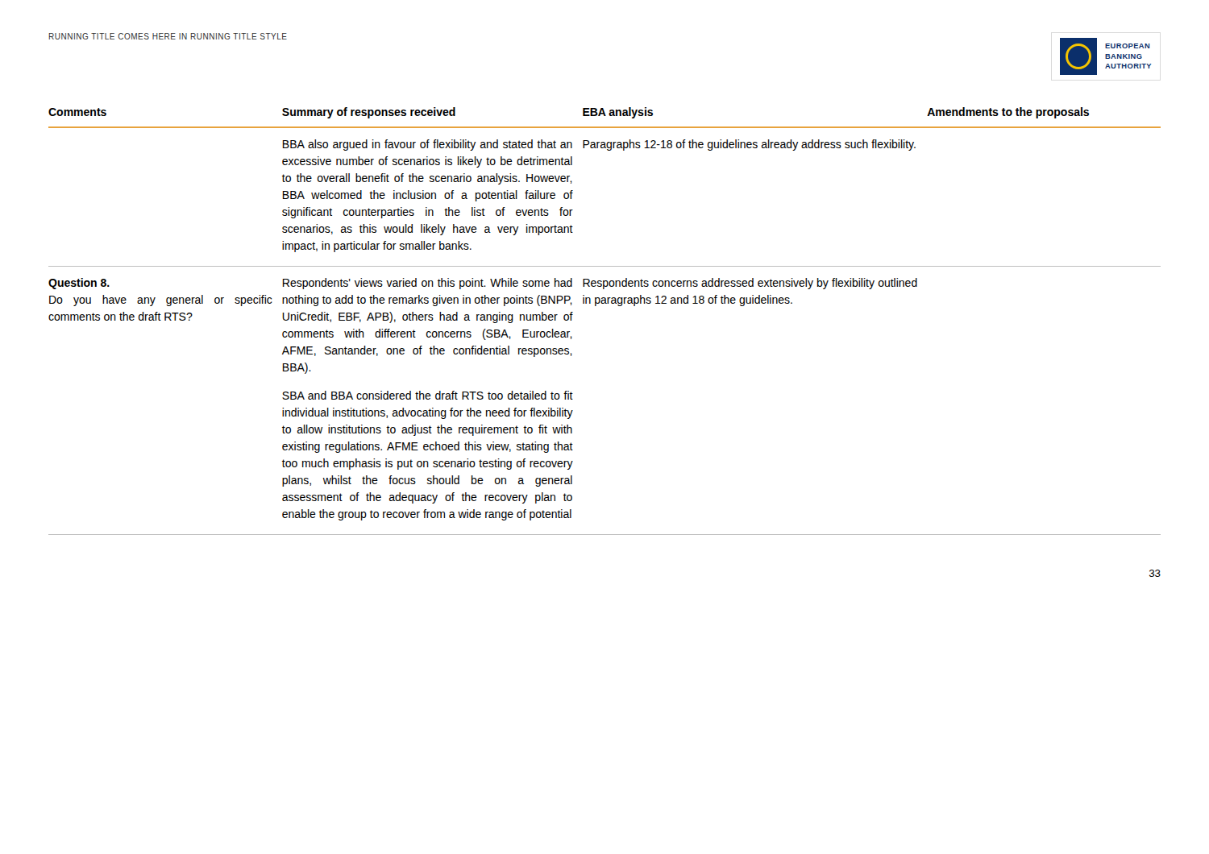Running title comes here in running title style
EUROPEAN
BANKING
AUTHORITY
| Comments | Summary of responses received | EBA analysis | Amendments to the proposals |
| --- | --- | --- | --- |
| | BBA also argued in favour of flexibility and stated that an excessive number of scenarios is likely to be detrimental to the overall benefit of the scenario analysis. However, BBA welcomed the inclusion of a potential failure of significant counterparties in the list of events for scenarios, as this would likely have a very important impact, in particular for smaller banks. | Paragraphs 12-18 of the guidelines already address such flexibility. | |
| Question 8. Do you have any general or specific comments on the draft RTS? | Respondents' views varied on this point. While some had nothing to add to the remarks given in other points (BNPP, UniCredit, EBF, APB), others had a ranging number of comments with different concerns (SBA, Euroclear, AFME, Santander, one of the confidential responses, BBA). SBA and BBA considered the draft RTS too detailed to fit individual institutions, advocating for the need for flexibility to allow institutions to adjust the requirement to fit with existing regulations. AFME echoed this view, stating that too much emphasis is put on scenario testing of recovery plans, whilst the focus should be on a general assessment of the adequacy of the recovery plan to enable the group to recover from a wide range of potential | Respondents concerns addressed extensively by flexibility outlined in paragraphs 12 and 18 of the guidelines. | |
33